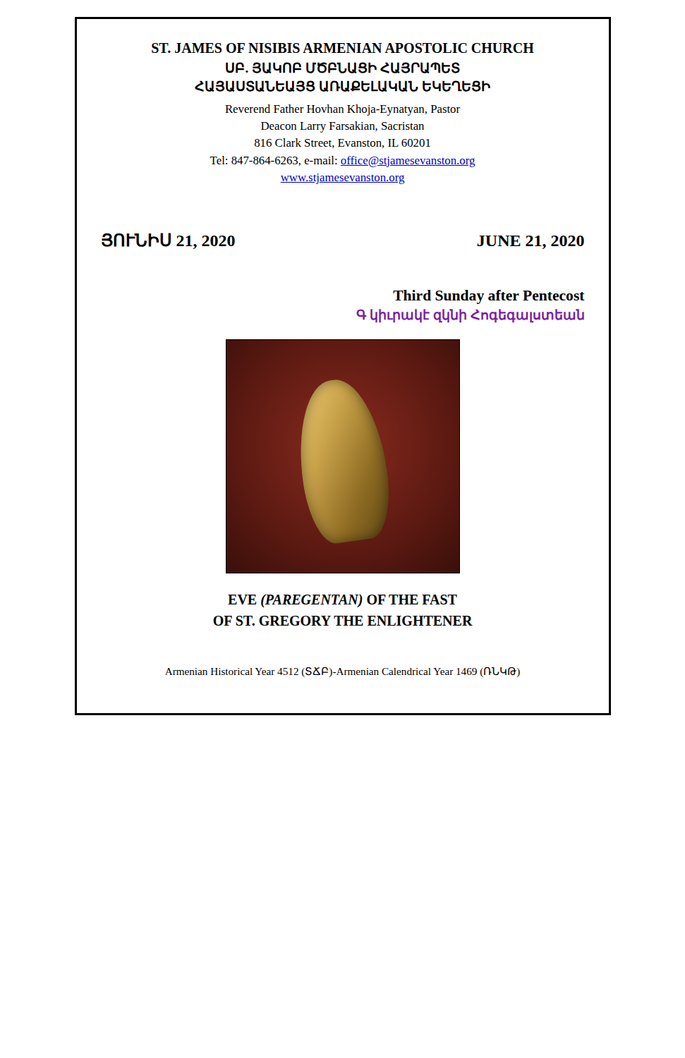ST. JAMES OF NISIBIS ARMENIAN APOSTOLIC CHURCH
ՍԲ. ՅԱԿՈԲ ՄԾԲՆԱՑԻ ՀԱՅՐԱՊԵՏ
ՀԱՅԱՍՏԱՆԵԱՅՑ ԱՌԱՔԵԼԱԿԱՆ ԵԿԵՂԵՑԻ
Reverend Father Hovhan Khoja-Eynatyan, Pastor
Deacon Larry Farsakian, Sacristan
816 Clark Street, Evanston, IL 60201
Tel: 847-864-6263, e-mail: office@stjamesevanston.org
www.stjamesevanston.org
ՅՈՒՆԻՍ 21, 2020 JUNE 21, 2020
Third Sunday after Pentecost
Գ կիւրակէ զկնի Հոգեգալստեան
EVE (PAREGENTAN) OF THE FAST
OF ST. GREGORY THE ENLIGHTENER
Armenian Historical Year 4512 (ՏՃԲ)-Armenian Calendrical Year 1469 (ՌՆԿԹ)